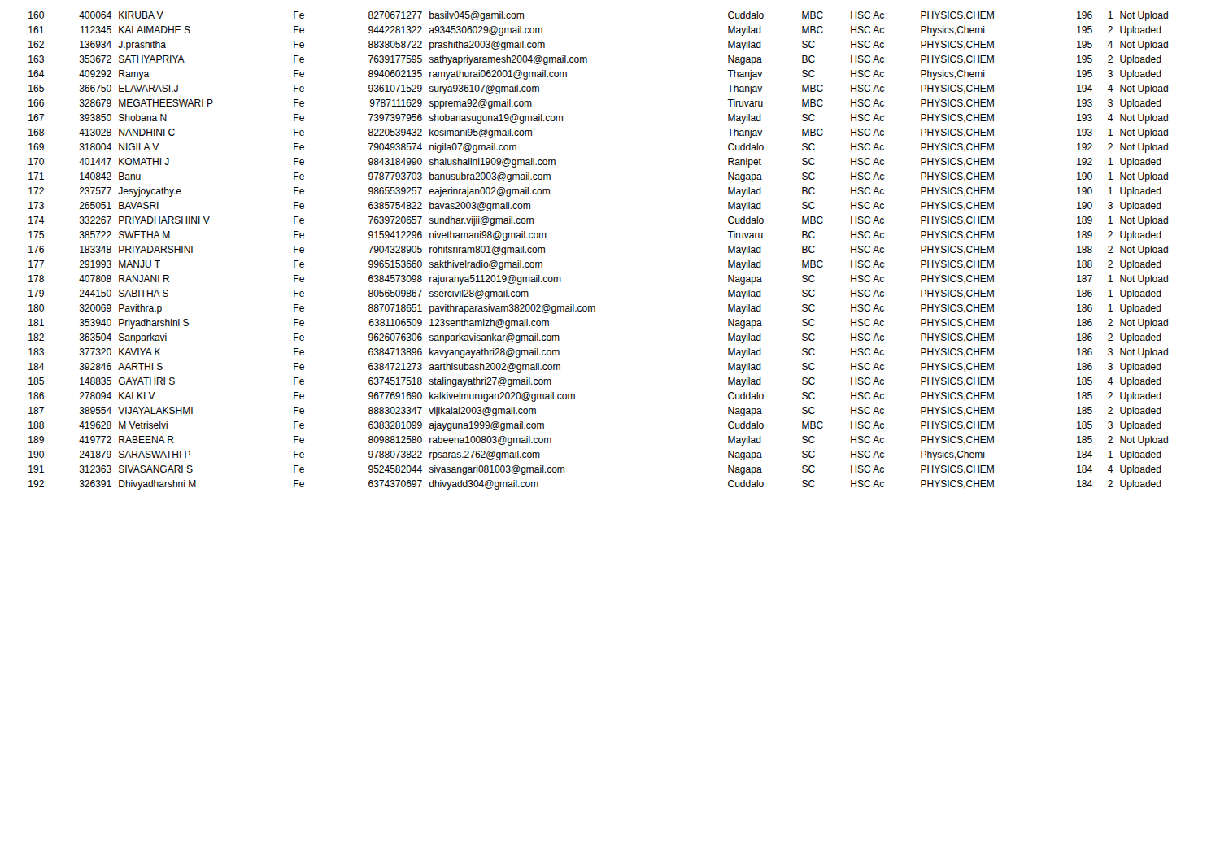| 160 | 400064 | KIRUBA V | Fe | 8270671277 | basilv045@gamil.com | Cuddalo | MBC | HSC Ac | PHYSICS,CHEM | 196 | 1 | Not Upload |
| 161 | 112345 | KALAIMADHE S | Fe | 9442281322 | a9345306029@gmail.com | Mayilad | MBC | HSC Ac | Physics,Chemi | 195 | 2 | Uploaded |
| 162 | 136934 | J.prashitha | Fe | 8838058722 | prashitha2003@gmail.com | Mayilad | SC | HSC Ac | PHYSICS,CHEM | 195 | 4 | Not Upload |
| 163 | 353672 | SATHYAPRIYA | Fe | 7639177595 | sathyapriyaramesh2004@gmail.com | Nagapa | BC | HSC Ac | PHYSICS,CHEM | 195 | 2 | Uploaded |
| 164 | 409292 | Ramya | Fe | 8940602135 | ramyathurai062001@gmail.com | Thanjav | SC | HSC Ac | Physics,Chemi | 195 | 3 | Uploaded |
| 165 | 366750 | ELAVARASI.J | Fe | 9361071529 | surya936107@gmail.com | Thanjav | MBC | HSC Ac | PHYSICS,CHEM | 194 | 4 | Not Upload |
| 166 | 328679 | MEGATHEESWARI P | Fe | 9787111629 | spprema92@gmail.com | Tiruvaru | MBC | HSC Ac | PHYSICS,CHEM | 193 | 3 | Uploaded |
| 167 | 393850 | Shobana N | Fe | 7397397956 | shobanasuguna19@gmail.com | Mayilad | SC | HSC Ac | PHYSICS,CHEM | 193 | 4 | Not Upload |
| 168 | 413028 | NANDHINI C | Fe | 8220539432 | kosimani95@gmail.com | Thanjav | MBC | HSC Ac | PHYSICS,CHEM | 193 | 1 | Not Upload |
| 169 | 318004 | NIGILA V | Fe | 7904938574 | nigila07@gmail.com | Cuddalo | SC | HSC Ac | PHYSICS,CHEM | 192 | 2 | Not Upload |
| 170 | 401447 | KOMATHI J | Fe | 9843184990 | shalushalini1909@gmail.com | Ranipet | SC | HSC Ac | PHYSICS,CHEM | 192 | 1 | Uploaded |
| 171 | 140842 | Banu | Fe | 9787793703 | banusubra2003@gmail.com | Nagapa | SC | HSC Ac | PHYSICS,CHEM | 190 | 1 | Not Upload |
| 172 | 237577 | Jesyjoycathy.e | Fe | 9865539257 | eajerinrajan002@gmail.com | Mayilad | BC | HSC Ac | PHYSICS,CHEM | 190 | 1 | Uploaded |
| 173 | 265051 | BAVASRI | Fe | 6385754822 | bavas2003@gmail.com | Mayilad | SC | HSC Ac | PHYSICS,CHEM | 190 | 3 | Uploaded |
| 174 | 332267 | PRIYADHARSHINI V | Fe | 7639720657 | sundhar.vijii@gmail.com | Cuddalo | MBC | HSC Ac | PHYSICS,CHEM | 189 | 1 | Not Upload |
| 175 | 385722 | SWETHA M | Fe | 9159412296 | nivethamani98@gmail.com | Tiruvaru | BC | HSC Ac | PHYSICS,CHEM | 189 | 2 | Uploaded |
| 176 | 183348 | PRIYADARSHINI | Fe | 7904328905 | rohitsriram801@gmail.com | Mayilad | BC | HSC Ac | PHYSICS,CHEM | 188 | 2 | Not Upload |
| 177 | 291993 | MANJU T | Fe | 9965153660 | sakthivelradio@gmail.com | Mayilad | MBC | HSC Ac | PHYSICS,CHEM | 188 | 2 | Uploaded |
| 178 | 407808 | RANJANI R | Fe | 6384573098 | rajuranya5112019@gmail.com | Nagapa | SC | HSC Ac | PHYSICS,CHEM | 187 | 1 | Not Upload |
| 179 | 244150 | SABITHA S | Fe | 8056509867 | ssercivil28@gmail.com | Mayilad | SC | HSC Ac | PHYSICS,CHEM | 186 | 1 | Uploaded |
| 180 | 320069 | Pavithra.p | Fe | 8870718651 | pavithraparasivam382002@gmail.com | Mayilad | SC | HSC Ac | PHYSICS,CHEM | 186 | 1 | Uploaded |
| 181 | 353940 | Priyadharshini S | Fe | 6381106509 | 123senthamizh@gmail.com | Nagapa | SC | HSC Ac | PHYSICS,CHEM | 186 | 2 | Not Upload |
| 182 | 363504 | Sanparkavi | Fe | 9626076306 | sanparkavisankar@gmail.com | Mayilad | SC | HSC Ac | PHYSICS,CHEM | 186 | 2 | Uploaded |
| 183 | 377320 | KAVIYA K | Fe | 6384713896 | kavyangayathri28@gmail.com | Mayilad | SC | HSC Ac | PHYSICS,CHEM | 186 | 3 | Not Upload |
| 184 | 392846 | AARTHI S | Fe | 6384721273 | aarthisubash2002@gmail.com | Mayilad | SC | HSC Ac | PHYSICS,CHEM | 186 | 3 | Uploaded |
| 185 | 148835 | GAYATHRI S | Fe | 6374517518 | stalingayathri27@gmail.com | Mayilad | SC | HSC Ac | PHYSICS,CHEM | 185 | 4 | Uploaded |
| 186 | 278094 | KALKI V | Fe | 9677691690 | kalkivelmurugan2020@gmail.com | Cuddalo | SC | HSC Ac | PHYSICS,CHEM | 185 | 2 | Uploaded |
| 187 | 389554 | VIJAYALAKSHMI | Fe | 8883023347 | vijikalai2003@gmail.com | Nagapa | SC | HSC Ac | PHYSICS,CHEM | 185 | 2 | Uploaded |
| 188 | 419628 | M Vetriselvi | Fe | 6383281099 | ajayguna1999@gmail.com | Cuddalo | MBC | HSC Ac | PHYSICS,CHEM | 185 | 3 | Uploaded |
| 189 | 419772 | RABEENA R | Fe | 8098812580 | rabeena100803@gmail.com | Mayilad | SC | HSC Ac | PHYSICS,CHEM | 185 | 2 | Not Upload |
| 190 | 241879 | SARASWATHI P | Fe | 9788073822 | rpsaras.2762@gmail.com | Nagapa | SC | HSC Ac | Physics,Chemi | 184 | 1 | Uploaded |
| 191 | 312363 | SIVASANGARI S | Fe | 9524582044 | sivasangari081003@gmail.com | Nagapa | SC | HSC Ac | PHYSICS,CHEM | 184 | 4 | Uploaded |
| 192 | 326391 | Dhivyadharshni M | Fe | 6374370697 | dhivyadd304@gmail.com | Cuddalo | SC | HSC Ac | PHYSICS,CHEM | 184 | 2 | Uploaded |